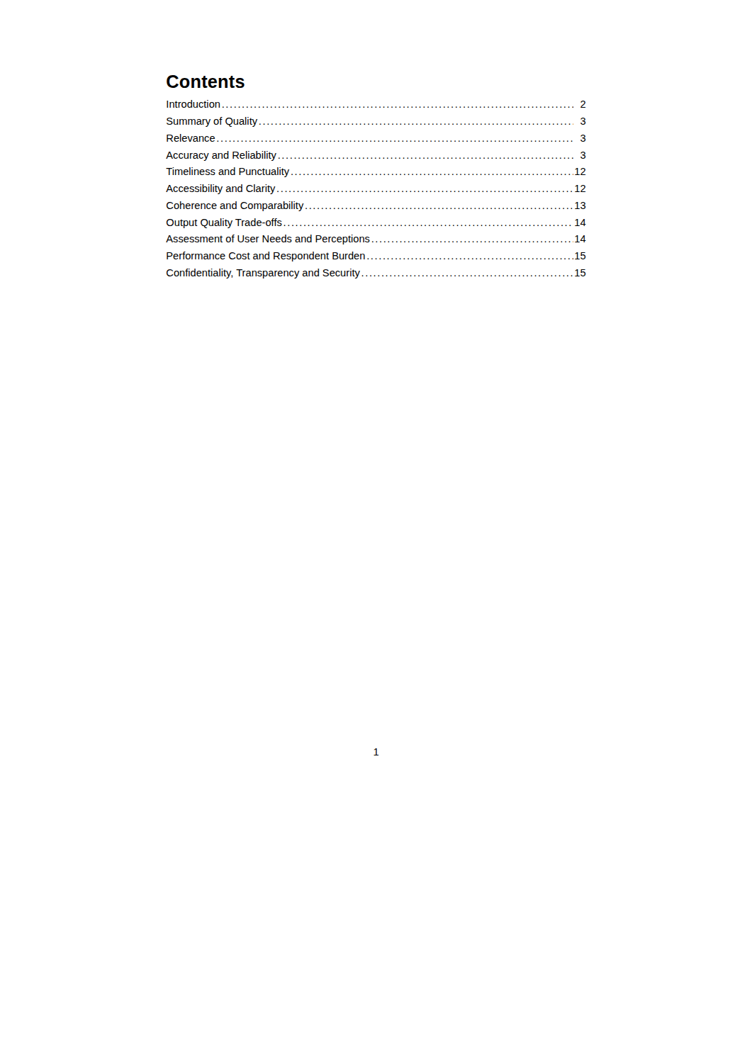Contents
Introduction ........................................................................................................................................... 2
Summary of Quality ............................................................................................................................. 3
Relevance ......................................................................................................................................... 3
Accuracy and Reliability ....................................................................................................................... 3
Timeliness and Punctuality ................................................................................................................. 12
Accessibility and Clarity ..................................................................................................................... 12
Coherence and Comparability .......................................................................................................... 13
Output Quality Trade-offs .................................................................................................................. 14
Assessment of User Needs and Perceptions ......................................................................................... 14
Performance Cost and Respondent Burden .......................................................................................... 15
Confidentiality, Transparency and Security .......................................................................................... 15
1